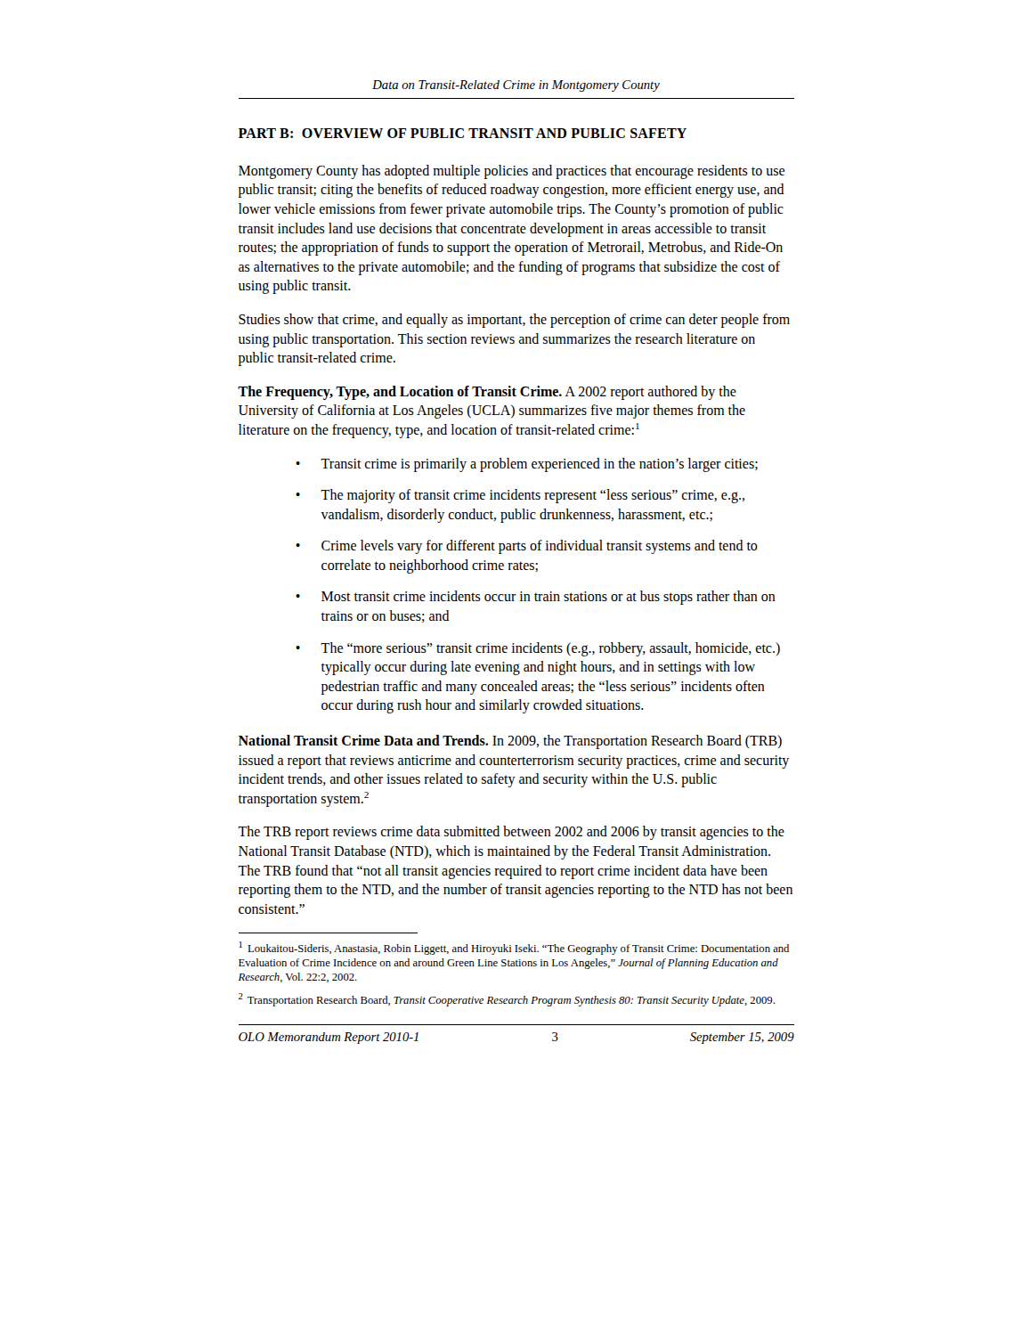Data on Transit-Related Crime in Montgomery County
PART B: OVERVIEW OF PUBLIC TRANSIT AND PUBLIC SAFETY
Montgomery County has adopted multiple policies and practices that encourage residents to use public transit; citing the benefits of reduced roadway congestion, more efficient energy use, and lower vehicle emissions from fewer private automobile trips. The County’s promotion of public transit includes land use decisions that concentrate development in areas accessible to transit routes; the appropriation of funds to support the operation of Metrorail, Metrobus, and Ride-On as alternatives to the private automobile; and the funding of programs that subsidize the cost of using public transit.
Studies show that crime, and equally as important, the perception of crime can deter people from using public transportation. This section reviews and summarizes the research literature on public transit-related crime.
The Frequency, Type, and Location of Transit Crime. A 2002 report authored by the University of California at Los Angeles (UCLA) summarizes five major themes from the literature on the frequency, type, and location of transit-related crime:1
Transit crime is primarily a problem experienced in the nation’s larger cities;
The majority of transit crime incidents represent “less serious” crime, e.g., vandalism, disorderly conduct, public drunkenness, harassment, etc.;
Crime levels vary for different parts of individual transit systems and tend to correlate to neighborhood crime rates;
Most transit crime incidents occur in train stations or at bus stops rather than on trains or on buses; and
The “more serious” transit crime incidents (e.g., robbery, assault, homicide, etc.) typically occur during late evening and night hours, and in settings with low pedestrian traffic and many concealed areas; the “less serious” incidents often occur during rush hour and similarly crowded situations.
National Transit Crime Data and Trends. In 2009, the Transportation Research Board (TRB) issued a report that reviews anticrime and counterterrorism security practices, crime and security incident trends, and other issues related to safety and security within the U.S. public transportation system.2
The TRB report reviews crime data submitted between 2002 and 2006 by transit agencies to the National Transit Database (NTD), which is maintained by the Federal Transit Administration. The TRB found that “not all transit agencies required to report crime incident data have been reporting them to the NTD, and the number of transit agencies reporting to the NTD has not been consistent.”
1 Loukaitou-Sideris, Anastasia, Robin Liggett, and Hiroyuki Iseki. “The Geography of Transit Crime: Documentation and Evaluation of Crime Incidence on and around Green Line Stations in Los Angeles,” Journal of Planning Education and Research, Vol. 22:2, 2002.
2 Transportation Research Board, Transit Cooperative Research Program Synthesis 80: Transit Security Update, 2009.
OLO Memorandum Report 2010-1
3
September 15, 2009